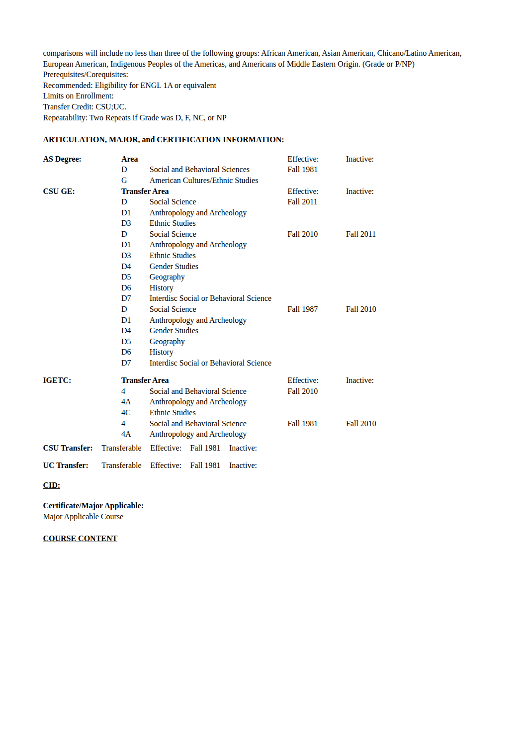comparisons will include no less than three of the following groups: African American, Asian American, Chicano/Latino American, European American, Indigenous Peoples of the Americas, and Americans of Middle Eastern Origin. (Grade or P/NP)
Prerequisites/Corequisites:
Recommended: Eligibility for ENGL 1A or equivalent
Limits on Enrollment:
Transfer Credit: CSU;UC.
Repeatability: Two Repeats if Grade was D, F, NC, or NP
ARTICULATION, MAJOR, and CERTIFICATION INFORMATION:
| AS Degree: | Area | | Effective: | Inactive: |
| | D | Social and Behavioral Sciences | Fall 1981 | |
| | G | American Cultures/Ethnic Studies | | |
| CSU GE: | Transfer Area | Effective: | Inactive: |
| | D | Social Science | Fall 2011 | |
| | D1 | Anthropology and Archeology | | |
| | D3 | Ethnic Studies | | |
| | D | Social Science | Fall 2010 | Fall 2011 |
| | D1 | Anthropology and Archeology | | |
| | D3 | Ethnic Studies | | |
| | D4 | Gender Studies | | |
| | D5 | Geography | | |
| | D6 | History | | |
| | D7 | Interdisc Social or Behavioral Science | | |
| | D | Social Science | Fall 1987 | Fall 2010 |
| | D1 | Anthropology and Archeology | | |
| | D4 | Gender Studies | | |
| | D5 | Geography | | |
| | D6 | History | | |
| | D7 | Interdisc Social or Behavioral Science | | |
| IGETC: | Transfer Area | Effective: | Inactive: |
| | 4 | Social and Behavioral Science | Fall 2010 | |
| | 4A | Anthropology and Archeology | | |
| | 4C | Ethnic Studies | | |
| | 4 | Social and Behavioral Science | Fall 1981 | Fall 2010 |
| | 4A | Anthropology and Archeology | | |
| CSU Transfer: | Transferable | Effective: | Fall 1981 | Inactive: |
| UC Transfer: | Transferable | Effective: | Fall 1981 | Inactive: |
CID:
Certificate/Major Applicable:
Major Applicable Course
COURSE CONTENT